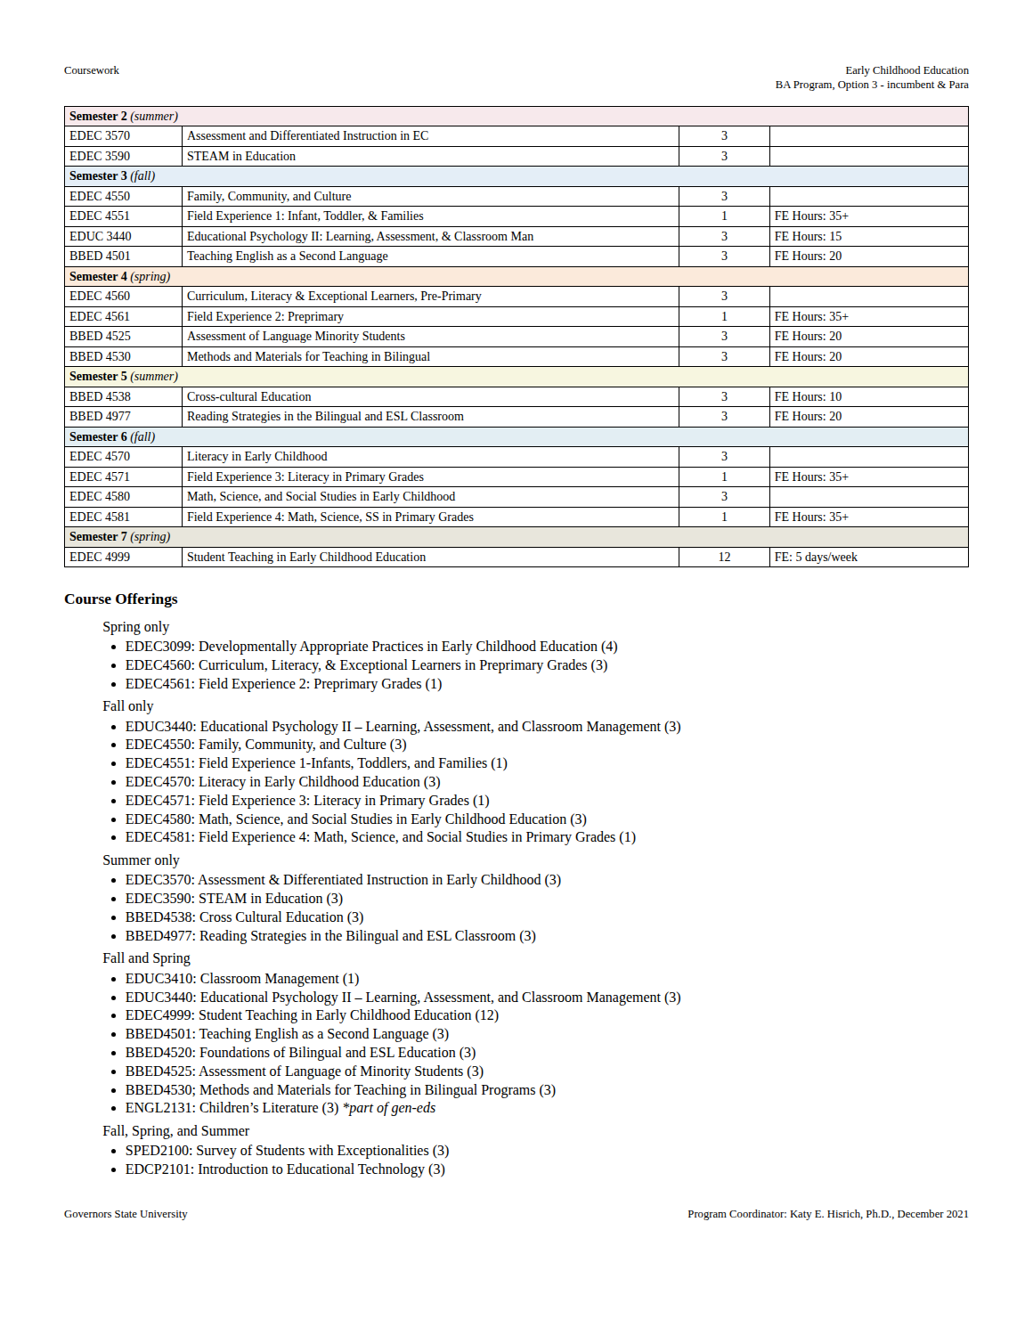Coursework
Early Childhood Education
BA Program, Option 3 - incumbent & Para
| Semester 2 (summer) |
| EDEC 3570 | Assessment and Differentiated Instruction in EC | 3 | |
| EDEC 3590 | STEAM in Education | 3 | |
| Semester 3 (fall) |
| EDEC 4550 | Family, Community, and Culture | 3 | |
| EDEC 4551 | Field Experience 1: Infant, Toddler, & Families | 1 | FE Hours: 35+ |
| EDUC 3440 | Educational Psychology II: Learning, Assessment, & Classroom Man | 3 | FE Hours: 15 |
| BBED 4501 | Teaching English as a Second Language | 3 | FE Hours: 20 |
| Semester 4 (spring) |
| EDEC 4560 | Curriculum, Literacy & Exceptional Learners, Pre-Primary | 3 | |
| EDEC 4561 | Field Experience 2: Preprimary | 1 | FE Hours: 35+ |
| BBED 4525 | Assessment of Language Minority Students | 3 | FE Hours: 20 |
| BBED 4530 | Methods and Materials for Teaching in Bilingual | 3 | FE Hours: 20 |
| Semester 5 (summer) |
| BBED 4538 | Cross-cultural Education | 3 | FE Hours: 10 |
| BBED 4977 | Reading Strategies in the Bilingual and ESL Classroom | 3 | FE Hours: 20 |
| Semester 6 (fall) |
| EDEC 4570 | Literacy in Early Childhood | 3 | |
| EDEC 4571 | Field Experience 3: Literacy in Primary Grades | 1 | FE Hours: 35+ |
| EDEC 4580 | Math, Science, and Social Studies in Early Childhood | 3 | |
| EDEC 4581 | Field Experience 4: Math, Science, SS in Primary Grades | 1 | FE Hours: 35+ |
| Semester 7 (spring) |
| EDEC 4999 | Student Teaching in Early Childhood Education | 12 | FE: 5 days/week |
Course Offerings
Spring only
EDEC3099: Developmentally Appropriate Practices in Early Childhood Education (4)
EDEC4560: Curriculum, Literacy, & Exceptional Learners in Preprimary Grades (3)
EDEC4561: Field Experience 2: Preprimary Grades (1)
Fall only
EDUC3440: Educational Psychology II – Learning, Assessment, and Classroom Management (3)
EDEC4550: Family, Community, and Culture (3)
EDEC4551: Field Experience 1-Infants, Toddlers, and Families (1)
EDEC4570: Literacy in Early Childhood Education (3)
EDEC4571: Field Experience 3: Literacy in Primary Grades (1)
EDEC4580: Math, Science, and Social Studies in Early Childhood Education (3)
EDEC4581: Field Experience 4: Math, Science, and Social Studies in Primary Grades (1)
Summer only
EDEC3570: Assessment & Differentiated Instruction in Early Childhood (3)
EDEC3590: STEAM in Education (3)
BBED4538: Cross Cultural Education (3)
BBED4977: Reading Strategies in the Bilingual and ESL Classroom (3)
Fall and Spring
EDUC3410: Classroom Management (1)
EDUC3440: Educational Psychology II – Learning, Assessment, and Classroom Management (3)
EDEC4999: Student Teaching in Early Childhood Education (12)
BBED4501: Teaching English as a Second Language (3)
BBED4520: Foundations of Bilingual and ESL Education (3)
BBED4525: Assessment of Language of Minority Students (3)
BBED4530; Methods and Materials for Teaching in Bilingual Programs (3)
ENGL2131: Children’s Literature (3) *part of gen-eds
Fall, Spring, and Summer
SPED2100: Survey of Students with Exceptionalities (3)
EDCP2101: Introduction to Educational Technology (3)
Governors State University
Program Coordinator: Katy E. Hisrich, Ph.D., December 2021